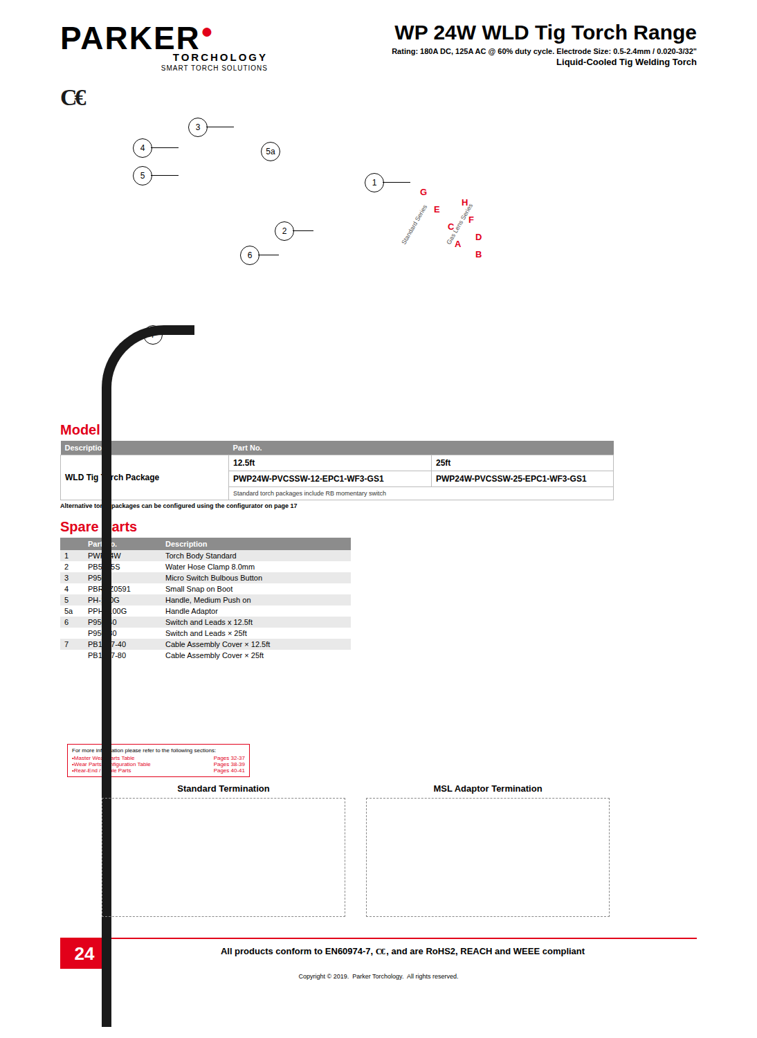PARKER●
TORCHOLOGY
SMART TORCH SOLUTIONS
C€
WP 24W WLD Tig Torch Range
Rating: 180A DC, 125A AC @ 60% duty cycle. Electrode Size: 0.5-2.4mm / 0.020-3/32"
Liquid-Cooled Tig Welding Torch
3
4
5
5a
1
2
6
7
G
E
C
A
B
D
F
H
Standard Series
Gas Lens Series
Model
| Description | Part No. |
| --- | --- |
| WLD Tig Torch Package | 12.5ft | 25ft |
| PWP24W-PVCSSW-12-EPC1-WF3-GS1 | PWP24W-PVCSSW-25-EPC1-WF3-GS1 |
| Standard torch packages include RB momentary switch |
Alternative torch packages can be configured using the configurator on page 17
Spare Parts
| | Part No. | Description |
| --- | --- | --- |
| 1 | PWP24W | Torch Body Standard |
| 2 | PB5025S | Water Hose Clamp 8.0mm |
| 3 | P950 | Micro Switch Bulbous Button |
| 4 | PBRDZ0591 | Small Snap on Boot |
| 5 | PH-100G | Handle, Medium Push on |
| 5a | PPHI-100G | Handle Adaptor |
| 6 | P950-40 | Switch and Leads x 12.5ft |
| | P950-80 | Switch and Leads × 25ft |
| 7 | PB1537-40 | Cable Assembly Cover × 12.5ft |
| | PB1537-80 | Cable Assembly Cover × 25ft |
For more information please refer to the following sections:
•Master Wear Parts Table Pages 32-37
•Wear Parts Configuration Table Pages 38-39
•Rear-End / Cable Parts Pages 40-41
Standard Termination
MSL Adaptor Termination
24
All products conform to EN60974-7, C€ , and are RoHS2, REACH and WEEE compliant
Copyright © 2019. Parker Torchology. All rights reserved.